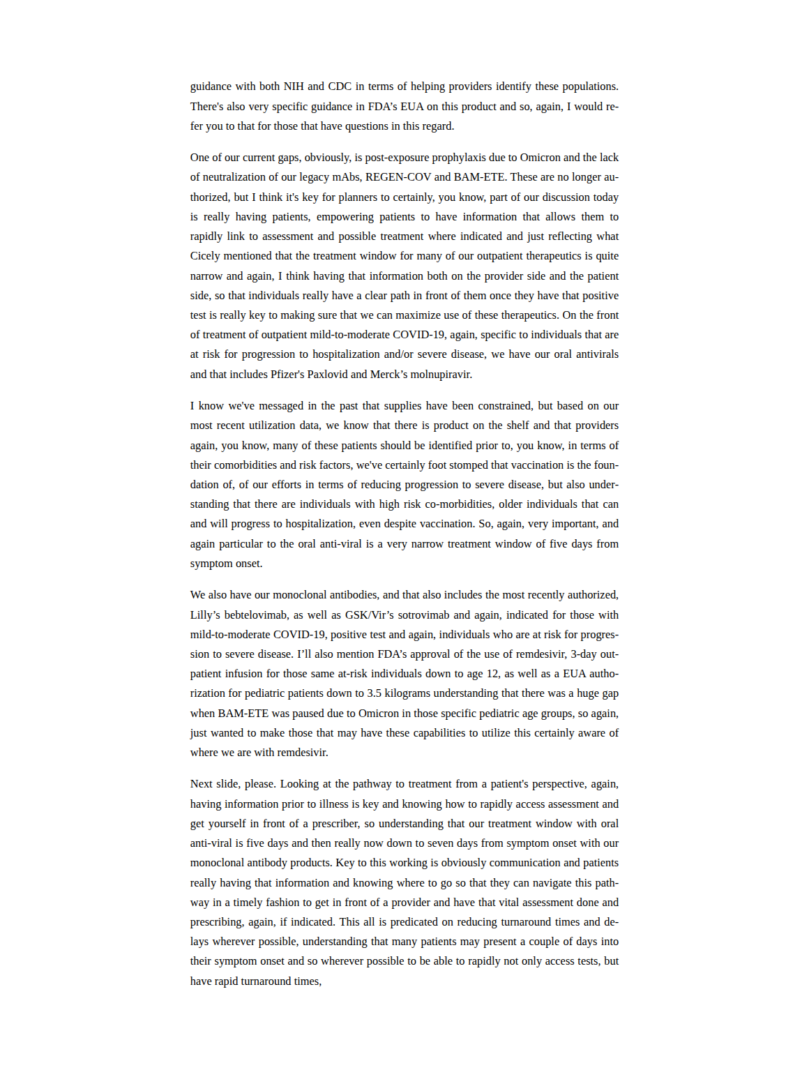guidance with both NIH and CDC in terms of helping providers identify these populations. There's also very specific guidance in FDA’s EUA on this product and so, again, I would refer you to that for those that have questions in this regard.
One of our current gaps, obviously, is post-exposure prophylaxis due to Omicron and the lack of neutralization of our legacy mAbs, REGEN-COV and BAM-ETE. These are no longer authorized, but I think it's key for planners to certainly, you know, part of our discussion today is really having patients, empowering patients to have information that allows them to rapidly link to assessment and possible treatment where indicated and just reflecting what Cicely mentioned that the treatment window for many of our outpatient therapeutics is quite narrow and again, I think having that information both on the provider side and the patient side, so that individuals really have a clear path in front of them once they have that positive test is really key to making sure that we can maximize use of these therapeutics. On the front of treatment of outpatient mild-to-moderate COVID-19, again, specific to individuals that are at risk for progression to hospitalization and/or severe disease, we have our oral antivirals and that includes Pfizer's Paxlovid and Merck’s molnupiravir.
I know we've messaged in the past that supplies have been constrained, but based on our most recent utilization data, we know that there is product on the shelf and that providers again, you know, many of these patients should be identified prior to, you know, in terms of their comorbidities and risk factors, we've certainly foot stomped that vaccination is the foundation of, of our efforts in terms of reducing progression to severe disease, but also understanding that there are individuals with high risk co-morbidities, older individuals that can and will progress to hospitalization, even despite vaccination. So, again, very important, and again particular to the oral anti-viral is a very narrow treatment window of five days from symptom onset.
We also have our monoclonal antibodies, and that also includes the most recently authorized, Lilly’s bebtelovimab, as well as GSK/Vir’s sotrovimab and again, indicated for those with mild-to-moderate COVID-19, positive test and again, individuals who are at risk for progression to severe disease. I’ll also mention FDA’s approval of the use of remdesivir, 3-day outpatient infusion for those same at-risk individuals down to age 12, as well as a EUA authorization for pediatric patients down to 3.5 kilograms understanding that there was a huge gap when BAM-ETE was paused due to Omicron in those specific pediatric age groups, so again, just wanted to make those that may have these capabilities to utilize this certainly aware of where we are with remdesivir.
Next slide, please. Looking at the pathway to treatment from a patient's perspective, again, having information prior to illness is key and knowing how to rapidly access assessment and get yourself in front of a prescriber, so understanding that our treatment window with oral anti-viral is five days and then really now down to seven days from symptom onset with our monoclonal antibody products. Key to this working is obviously communication and patients really having that information and knowing where to go so that they can navigate this pathway in a timely fashion to get in front of a provider and have that vital assessment done and prescribing, again, if indicated. This all is predicated on reducing turnaround times and delays wherever possible, understanding that many patients may present a couple of days into their symptom onset and so wherever possible to be able to rapidly not only access tests, but have rapid turnaround times,